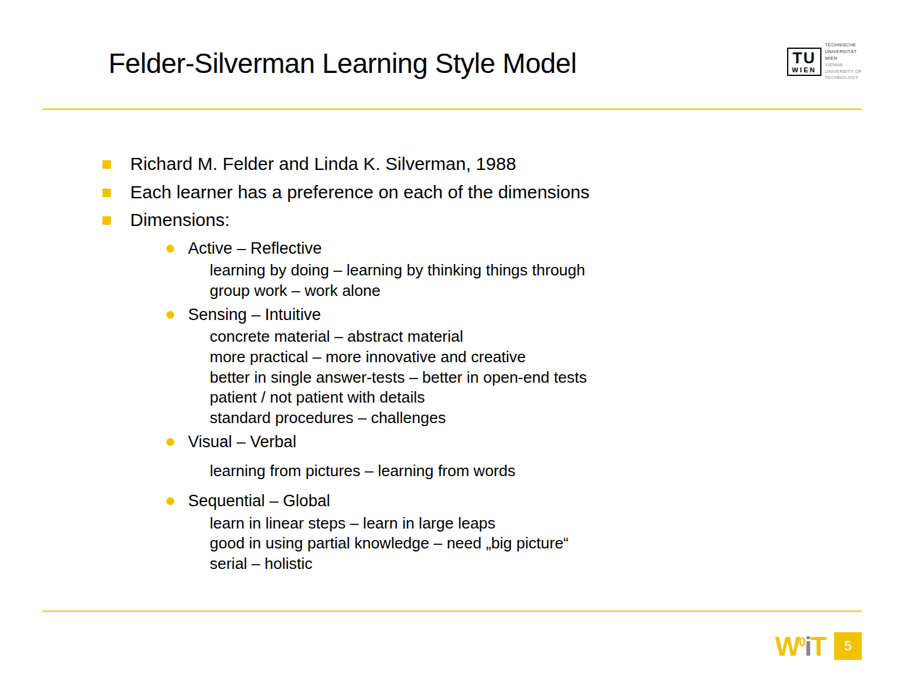Felder-Silverman Learning Style Model
TU
WIEN
Technische
Universität
Wien
Vienna
University of
Technology
Richard M. Felder and Linda K. Silverman, 1988
Each learner has a preference on each of the dimensions
Dimensions:
Active – Reflective
learning by doing – learning by thinking things through
group work – work alone
Sensing – Intuitive
concrete material – abstract material
more practical – more innovative and creative
better in single answer-tests – better in open-end tests
patient / not patient with details
standard procedures – challenges
Visual – Verbal
learning from pictures – learning from words
Sequential – Global
learn in linear steps – learn in large leaps
good in using partial knowledge – need „big picture“
serial – holistic
W0 i T
5